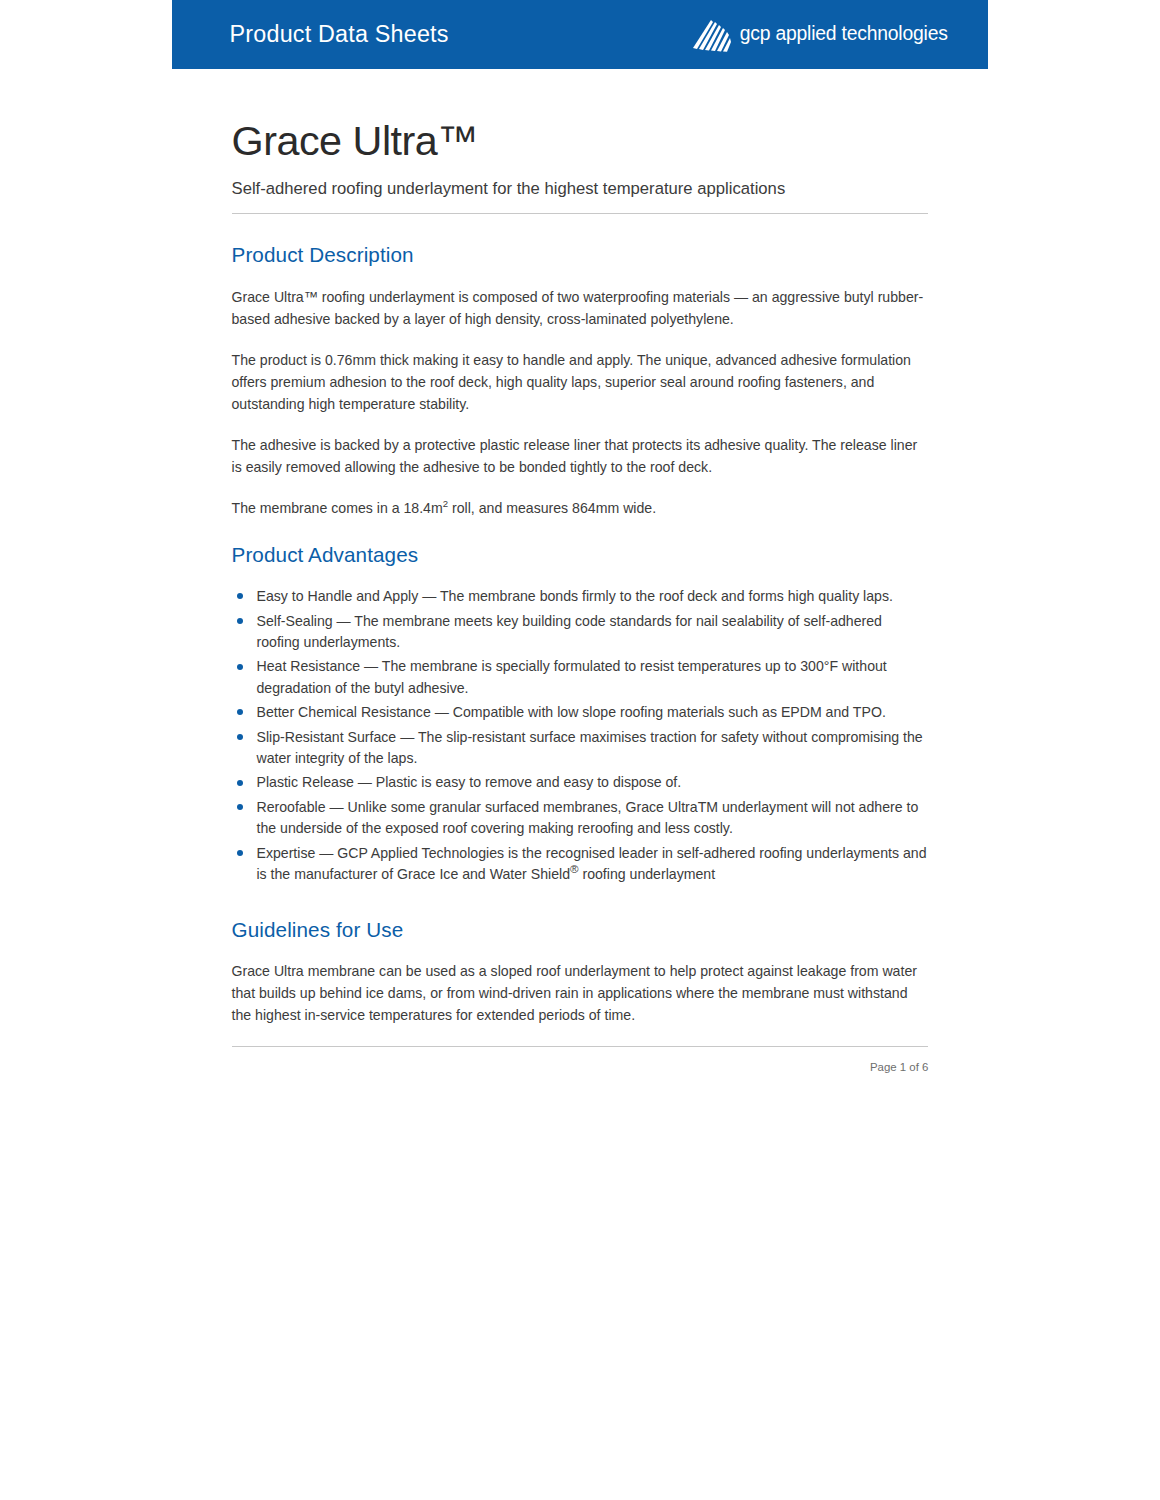Product Data Sheets
gcp applied technologies
Grace Ultra™
Self-adhered roofing underlayment for the highest temperature applications
Product Description
Grace Ultra™ roofing underlayment is composed of two waterproofing materials — an aggressive butyl rubber-based adhesive backed by a layer of high density, cross-laminated polyethylene.
The product is 0.76mm thick making it easy to handle and apply. The unique, advanced adhesive formulation offers premium adhesion to the roof deck, high quality laps, superior seal around roofing fasteners, and outstanding high temperature stability.
The adhesive is backed by a protective plastic release liner that protects its adhesive quality. The release liner is easily removed allowing the adhesive to be bonded tightly to the roof deck.
The membrane comes in a 18.4m2 roll, and measures 864mm wide.
Product Advantages
Easy to Handle and Apply — The membrane bonds firmly to the roof deck and forms high quality laps.
Self-Sealing — The membrane meets key building code standards for nail sealability of self-adhered roofing underlayments.
Heat Resistance — The membrane is specially formulated to resist temperatures up to 300°F without degradation of the butyl adhesive.
Better Chemical Resistance — Compatible with low slope roofing materials such as EPDM and TPO.
Slip-Resistant Surface — The slip-resistant surface maximises traction for safety without compromising the water integrity of the laps.
Plastic Release — Plastic is easy to remove and easy to dispose of.
Reroofable — Unlike some granular surfaced membranes, Grace UltraTM underlayment will not adhere to the underside of the exposed roof covering making reroofing and less costly.
Expertise — GCP Applied Technologies is the recognised leader in self-adhered roofing underlayments and is the manufacturer of Grace Ice and Water Shield® roofing underlayment
Guidelines for Use
Grace Ultra membrane can be used as a sloped roof underlayment to help protect against leakage from water that builds up behind ice dams, or from wind-driven rain in applications where the membrane must withstand the highest in-service temperatures for extended periods of time.
Page 1 of 6